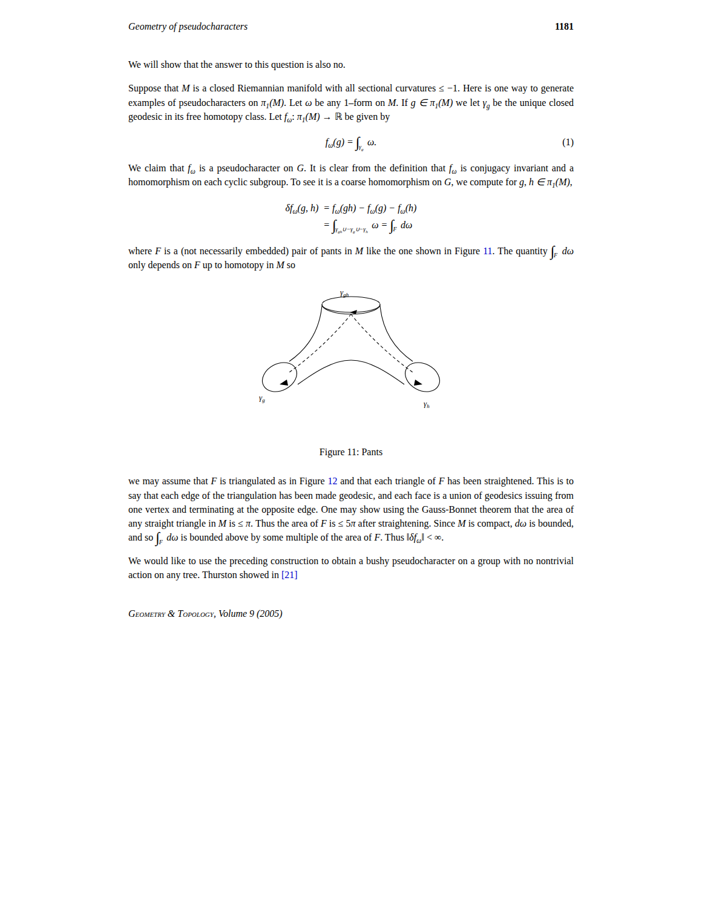Geometry of pseudocharacters 1181
We will show that the answer to this question is also no.
Suppose that M is a closed Riemannian manifold with all sectional curvatures ≤ −1. Here is one way to generate examples of pseudocharacters on π1(M). Let ω be any 1–form on M. If g ∈ π1(M) we let γg be the unique closed geodesic in its free homotopy class. Let fω: π1(M) → ℝ be given by
fω(g) = ∫γg ω. (1)
We claim that fω is a pseudocharacter on G. It is clear from the definition that fω is conjugacy invariant and a homomorphism on each cyclic subgroup. To see it is a coarse homomorphism on G, we compute for g, h ∈ π1(M),
δfω(g, h)
= fω(gh) − fω(g) − fω(h)
= ∫γgh∪−γg∪−γh ω = ∫F dω
where F is a (not necessarily embedded) pair of pants in M like the one shown in Figure 11. The quantity ∫F dω only depends on F up to homotopy in M so
γgh γg γh
Figure 11: Pants
we may assume that F is triangulated as in Figure 12 and that each triangle of F has been straightened. This is to say that each edge of the triangulation has been made geodesic, and each face is a union of geodesics issuing from one vertex and terminating at the opposite edge. One may show using the Gauss-Bonnet theorem that the area of any straight triangle in M is ≤ π. Thus the area of F is ≤ 5π after straightening. Since M is compact, dω is bounded, and so ∫F dω is bounded above by some multiple of the area of F. Thus ‖δfω‖ < ∞.
We would like to use the preceding construction to obtain a bushy pseudocharacter on a group with no nontrivial action on any tree. Thurston showed in [21]
Geometry & Topology, Volume 9 (2005)